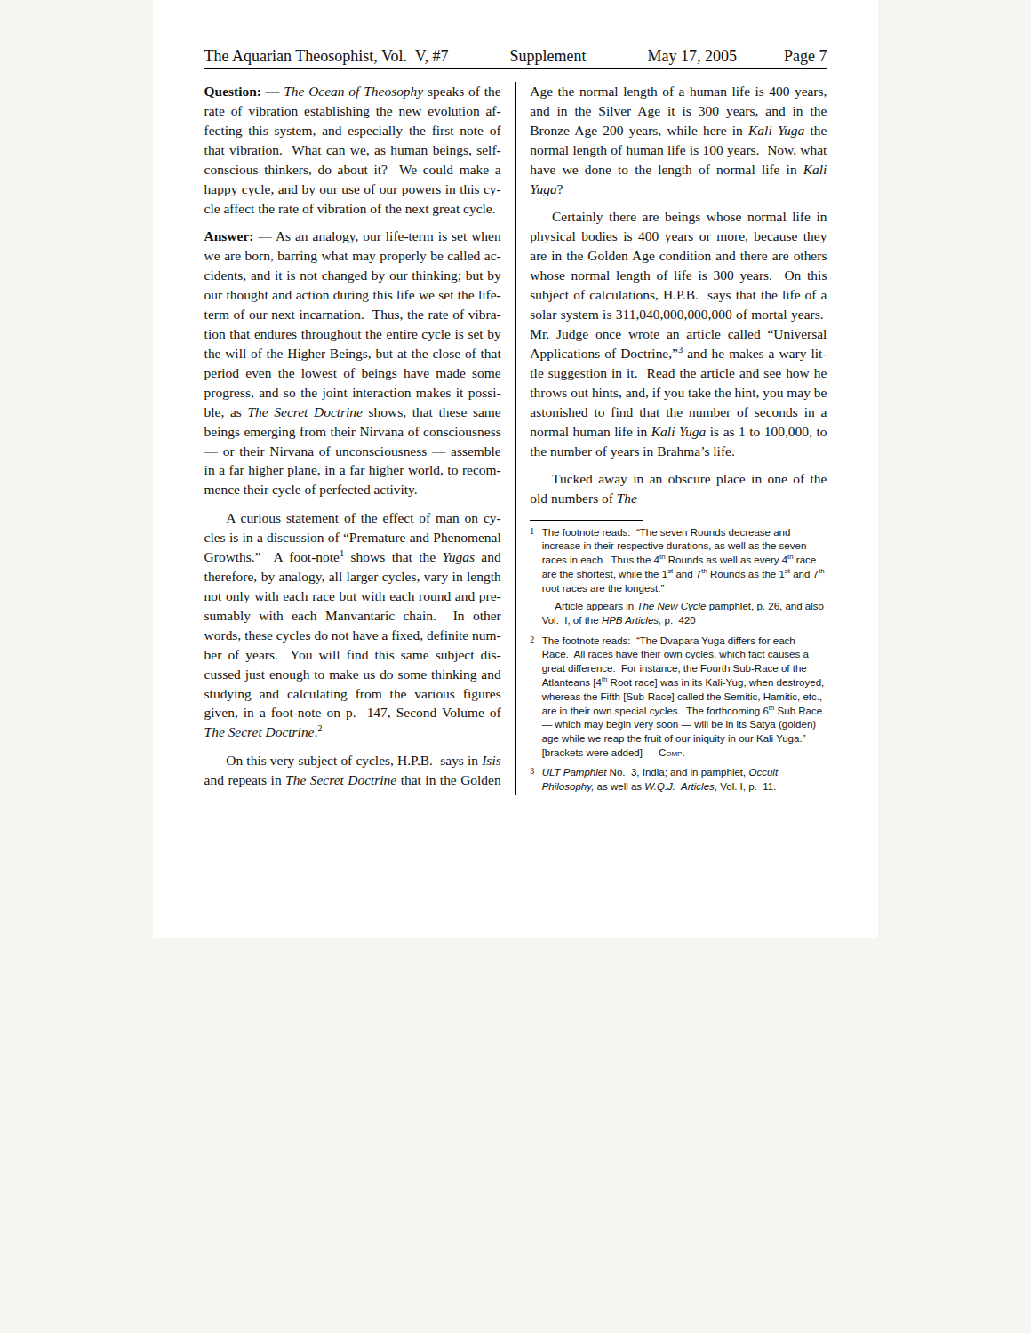The Aquarian Theosophist, Vol. V, #7 Supplement May 17, 2005 Page 7
Question: — The Ocean of Theosophy speaks of the rate of vibration establishing the new evolution affecting this system, and especially the first note of that vibration. What can we, as human beings, self-conscious thinkers, do about it? We could make a happy cycle, and by our use of our powers in this cycle affect the rate of vibration of the next great cycle.
Answer: — As an analogy, our life-term is set when we are born, barring what may properly be called accidents, and it is not changed by our thinking; but by our thought and action during this life we set the life-term of our next incarnation. Thus, the rate of vibration that endures throughout the entire cycle is set by the will of the Higher Beings, but at the close of that period even the lowest of beings have made some progress, and so the joint interaction makes it possible, as The Secret Doctrine shows, that these same beings emerging from their Nirvana of consciousness — or their Nirvana of unconsciousness — assemble in a far higher plane, in a far higher world, to recommence their cycle of perfected activity.
A curious statement of the effect of man on cycles is in a discussion of “Premature and Phenomenal Growths.” A foot-note1 shows that the Yugas and therefore, by analogy, all larger cycles, vary in length not only with each race but with each round and presumably with each Manvantaric chain. In other words, these cycles do not have a fixed, definite number of years. You will find this same subject discussed just enough to make us do some thinking and studying and calculating from the various figures given, in a foot-note on p. 147, Second Volume of The Secret Doctrine.2
On this very subject of cycles, H.P.B. says in Isis and repeats in The Secret Doctrine that in the Golden Age the normal length of a human life is 400 years, and in the Silver Age it is 300 years, and in the Bronze Age 200 years, while here in Kali Yuga the normal length of human life is 100 years. Now, what have we done to the length of normal life in Kali Yuga?
Certainly there are beings whose normal life in physical bodies is 400 years or more, because they are in the Golden Age condition and there are others whose normal length of life is 300 years. On this subject of calculations, H.P.B. says that the life of a solar system is 311,040,000,000,000 of mortal years. Mr. Judge once wrote an article called “Universal Applications of Doctrine,”3 and he makes a wary little suggestion in it. Read the article and see how he throws out hints, and, if you take the hint, you may be astonished to find that the number of seconds in a normal human life in Kali Yuga is as 1 to 100,000, to the number of years in Brahma’s life.
Tucked away in an obscure place in one of the old numbers of The
1
The footnote reads: “The seven Rounds decrease and increase in their respective durations, as well as the seven races in each. Thus the 4th Rounds as well as every 4th race are the shortest, while the 1st and 7th Rounds as the 1st and 7th root races are the longest.”
Article appears in The New Cycle pamphlet, p. 26, and also Vol. I, of the HPB Articles, p. 420
2
The footnote reads: “The Dvapara Yuga differs for each Race. All races have their own cycles, which fact causes a great difference. For instance, the Fourth Sub-Race of the Atlanteans [4th Root race] was in its Kali-Yug, when destroyed, whereas the Fifth [Sub-Race] called the Semitic, Hamitic, etc., are in their own special cycles. The forthcoming 6th Sub Race — which may begin very soon — will be in its Satya (golden) age while we reap the fruit of our iniquity in our Kali Yuga.” [brackets were added] — Comp.
3
ULT Pamphlet No. 3, India; and in pamphlet, Occult Philosophy, as well as W.Q.J. Articles, Vol. I, p. 11.